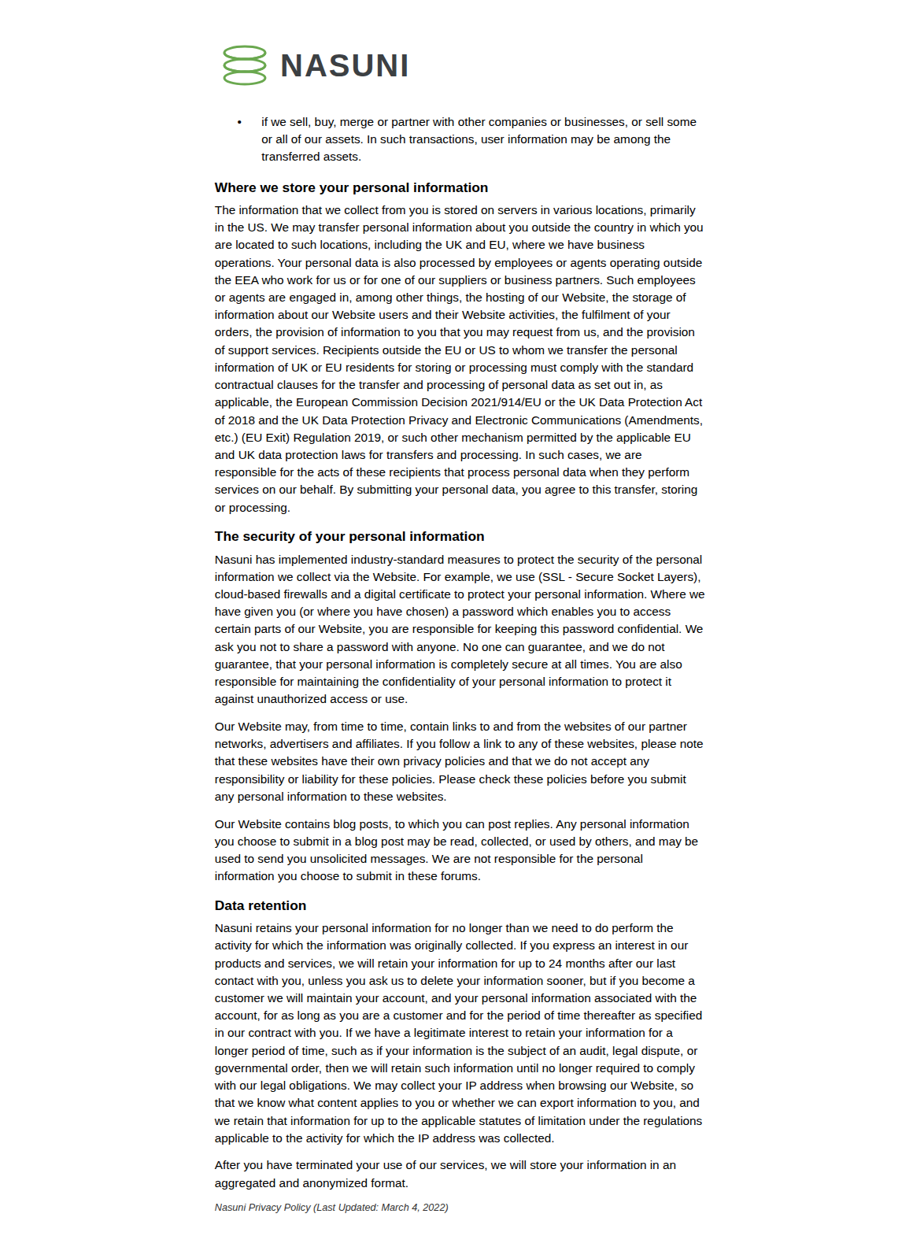NASUNI
if we sell, buy, merge or partner with other companies or businesses, or sell some or all of our assets. In such transactions, user information may be among the transferred assets.
Where we store your personal information
The information that we collect from you is stored on servers in various locations, primarily in the US. We may transfer personal information about you outside the country in which you are located to such locations, including the UK and EU, where we have business operations. Your personal data is also processed by employees or agents operating outside the EEA who work for us or for one of our suppliers or business partners. Such employees or agents are engaged in, among other things, the hosting of our Website, the storage of information about our Website users and their Website activities, the fulfilment of your orders, the provision of information to you that you may request from us, and the provision of support services. Recipients outside the EU or US to whom we transfer the personal information of UK or EU residents for storing or processing must comply with the standard contractual clauses for the transfer and processing of personal data as set out in, as applicable, the European Commission Decision 2021/914/EU or the UK Data Protection Act of 2018 and the UK Data Protection Privacy and Electronic Communications (Amendments, etc.) (EU Exit) Regulation 2019, or such other mechanism permitted by the applicable EU and UK data protection laws for transfers and processing. In such cases, we are responsible for the acts of these recipients that process personal data when they perform services on our behalf. By submitting your personal data, you agree to this transfer, storing or processing.
The security of your personal information
Nasuni has implemented industry-standard measures to protect the security of the personal information we collect via the Website. For example, we use (SSL - Secure Socket Layers), cloud-based firewalls and a digital certificate to protect your personal information. Where we have given you (or where you have chosen) a password which enables you to access certain parts of our Website, you are responsible for keeping this password confidential. We ask you not to share a password with anyone. No one can guarantee, and we do not guarantee, that your personal information is completely secure at all times. You are also responsible for maintaining the confidentiality of your personal information to protect it against unauthorized access or use.
Our Website may, from time to time, contain links to and from the websites of our partner networks, advertisers and affiliates. If you follow a link to any of these websites, please note that these websites have their own privacy policies and that we do not accept any responsibility or liability for these policies. Please check these policies before you submit any personal information to these websites.
Our Website contains blog posts, to which you can post replies. Any personal information you choose to submit in a blog post may be read, collected, or used by others, and may be used to send you unsolicited messages. We are not responsible for the personal information you choose to submit in these forums.
Data retention
Nasuni retains your personal information for no longer than we need to do perform the activity for which the information was originally collected. If you express an interest in our products and services, we will retain your information for up to 24 months after our last contact with you, unless you ask us to delete your information sooner, but if you become a customer we will maintain your account, and your personal information associated with the account, for as long as you are a customer and for the period of time thereafter as specified in our contract with you. If we have a legitimate interest to retain your information for a longer period of time, such as if your information is the subject of an audit, legal dispute, or governmental order, then we will retain such information until no longer required to comply with our legal obligations. We may collect your IP address when browsing our Website, so that we know what content applies to you or whether we can export information to you, and we retain that information for up to the applicable statutes of limitation under the regulations applicable to the activity for which the IP address was collected.
After you have terminated your use of our services, we will store your information in an aggregated and anonymized format.
Nasuni Privacy Policy (Last Updated: March 4, 2022)